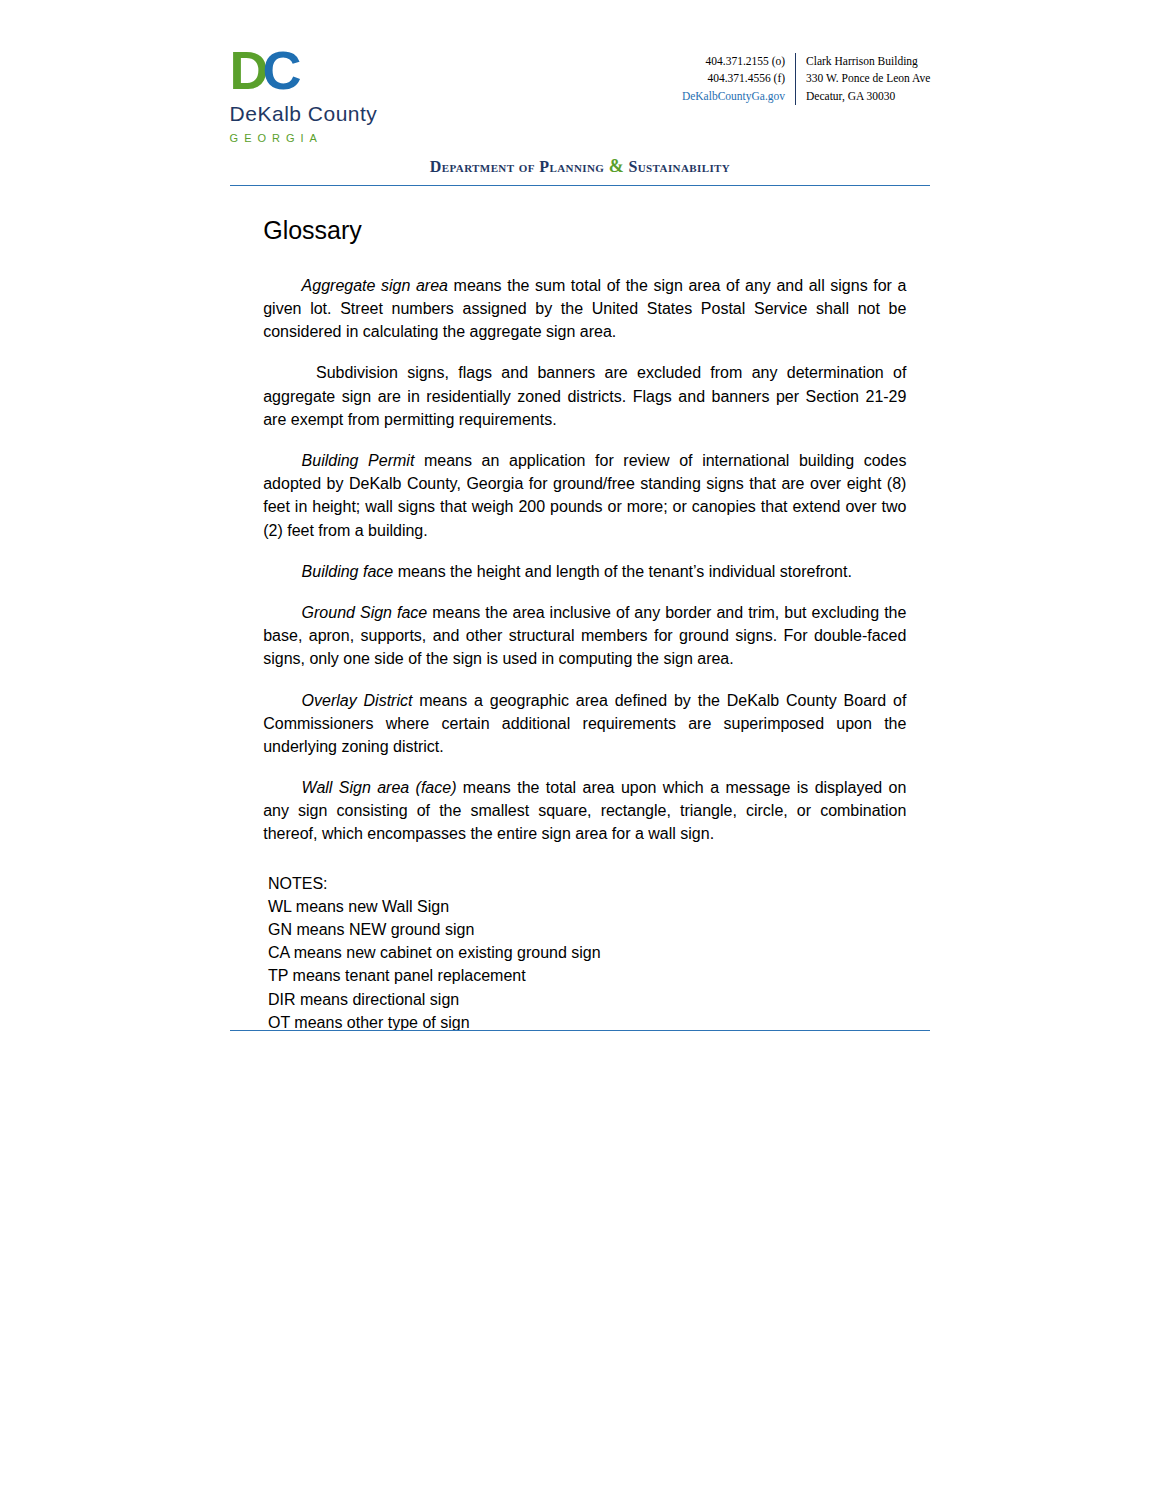DC
DeKalb County
GEORGIA
404.371.2155 (o)
404.371.4556 (f)
DeKalbCountyGa.gov
Clark Harrison Building
330 W. Ponce de Leon Ave
Decatur, GA 30030
Department of Planning & Sustainability
Glossary
Aggregate sign area means the sum total of the sign area of any and all signs for a given lot. Street numbers assigned by the United States Postal Service shall not be considered in calculating the aggregate sign area.
Subdivision signs, flags and banners are excluded from any determination of aggregate sign are in residentially zoned districts. Flags and banners per Section 21-29 are exempt from permitting requirements.
Building Permit means an application for review of international building codes adopted by DeKalb County, Georgia for ground/free standing signs that are over eight (8) feet in height; wall signs that weigh 200 pounds or more; or canopies that extend over two (2) feet from a building.
Building face means the height and length of the tenant’s individual storefront.
Ground Sign face means the area inclusive of any border and trim, but excluding the base, apron, supports, and other structural members for ground signs. For double-faced signs, only one side of the sign is used in computing the sign area.
Overlay District means a geographic area defined by the DeKalb County Board of Commissioners where certain additional requirements are superimposed upon the underlying zoning district.
Wall Sign area (face) means the total area upon which a message is displayed on any sign consisting of the smallest square, rectangle, triangle, circle, or combination thereof, which encompasses the entire sign area for a wall sign.
NOTES:
WL means new Wall Sign
GN means NEW ground sign
CA means new cabinet on existing ground sign
TP means tenant panel replacement
DIR means directional sign
OT means other type of sign